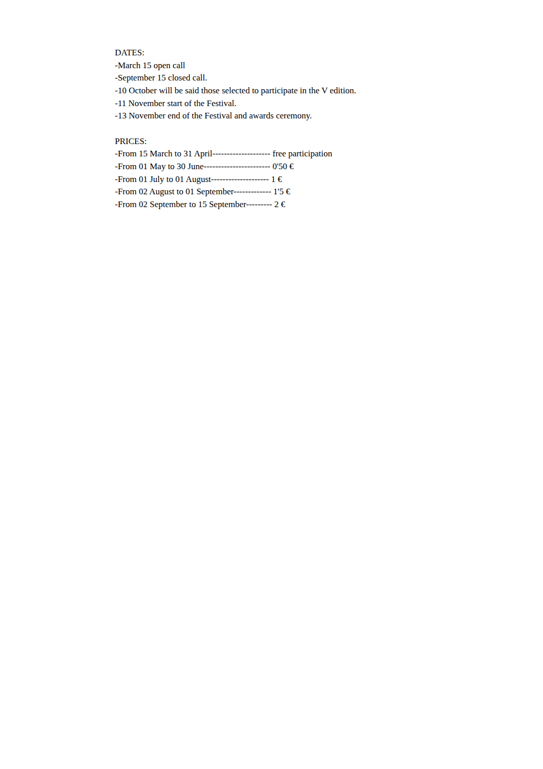DATES: -March 15 open call -September 15 closed call. -10 October will be said those selected to participate in the V edition. -11 November start of the Festival. -13 November end of the Festival and awards ceremony.
PRICES: -From 15 March to 31 April-------------------- free participation -From 01 May to 30 June----------------------- 0'50 € -From 01 July to 01 August-------------------- 1 € -From 02 August to 01 September------------- 1'5 € -From 02 September to 15 September--------- 2 €